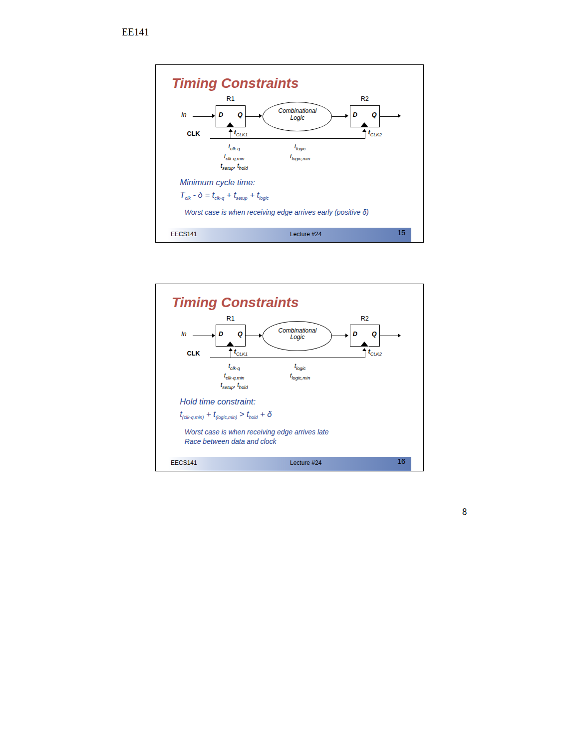EE141
Timing Constraints
In
R1 D Q
Combinational
Logic
R2 D Q
CLK
tCLK1 tCLK2
tclk-q
tclk-q,min
tsetup, thold
tlogic
tlogic,min
Minimum cycle time:
Tclk - δ = tclk-q + tsetup + tlogic
Worst case is when receiving edge arrives early (positive δ)
EECS141 Lecture #24 15
Timing Constraints
In
R1 D Q
Combinational
Logic
R2 D Q
CLK
tCLK1 tCLK2
tclk-q
tclk-q,min
tsetup, thold
tlogic
tlogic,min
Hold time constraint:
t(clk-q,min) + t(logic,min) > thold + δ
Worst case is when receiving edge arrives late
Race between data and clock
EECS141 Lecture #24 16
8